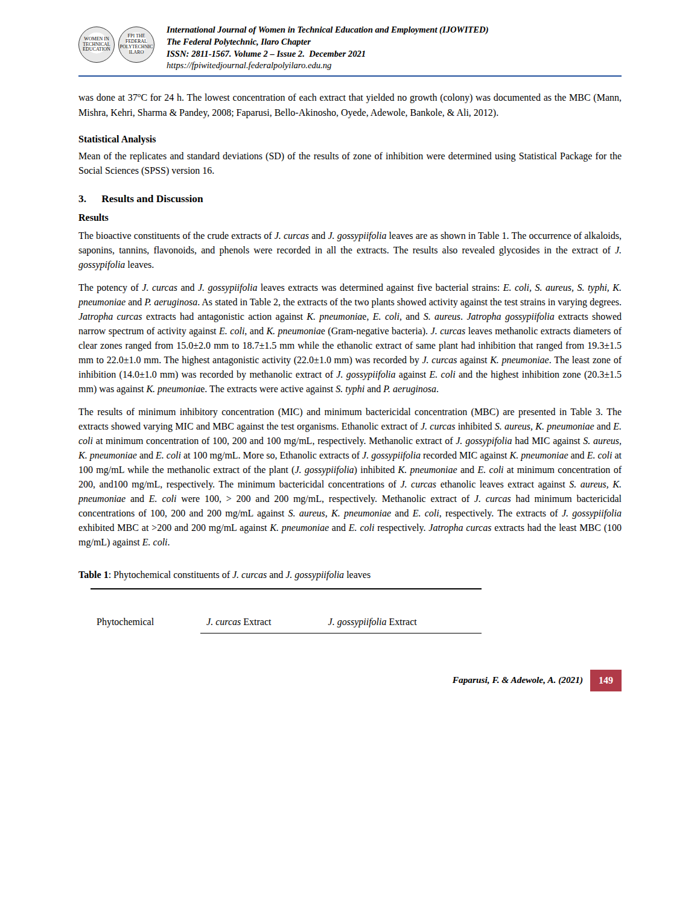WOMEN IN TECHNICAL EDUCATION
FPI THE FEDERAL POLYTECHNIC ILARO
International Journal of Women in Technical Education and Employment (IJOWITED)
The Federal Polytechnic, Ilaro Chapter
ISSN: 2811-1567. Volume 2 – Issue 2. December 2021
https://fpiwitedjournal.federalpolyilaro.edu.ng
was done at 37oC for 24 h. The lowest concentration of each extract that yielded no growth (colony) was documented as the MBC (Mann, Mishra, Kehri, Sharma & Pandey, 2008; Faparusi, Bello-Akinosho, Oyede, Adewole, Bankole, & Ali, 2012).
Statistical Analysis
Mean of the replicates and standard deviations (SD) of the results of zone of inhibition were determined using Statistical Package for the Social Sciences (SPSS) version 16.
3. Results and Discussion
Results
The bioactive constituents of the crude extracts of J. curcas and J. gossypiifolia leaves are as shown in Table 1. The occurrence of alkaloids, saponins, tannins, flavonoids, and phenols were recorded in all the extracts. The results also revealed glycosides in the extract of J. gossypifolia leaves.
The potency of J. curcas and J. gossypiifolia leaves extracts was determined against five bacterial strains: E. coli, S. aureus, S. typhi, K. pneumoniae and P. aeruginosa. As stated in Table 2, the extracts of the two plants showed activity against the test strains in varying degrees. Jatropha curcas extracts had antagonistic action against K. pneumoniae, E. coli, and S. aureus. Jatropha gossypiifolia extracts showed narrow spectrum of activity against E. coli, and K. pneumoniae (Gram-negative bacteria). J. curcas leaves methanolic extracts diameters of clear zones ranged from 15.0±2.0 mm to 18.7±1.5 mm while the ethanolic extract of same plant had inhibition that ranged from 19.3±1.5 mm to 22.0±1.0 mm. The highest antagonistic activity (22.0±1.0 mm) was recorded by J. curcas against K. pneumoniae. The least zone of inhibition (14.0±1.0 mm) was recorded by methanolic extract of J. gossypiifolia against E. coli and the highest inhibition zone (20.3±1.5 mm) was against K. pneumoniae. The extracts were active against S. typhi and P. aeruginosa.
The results of minimum inhibitory concentration (MIC) and minimum bactericidal concentration (MBC) are presented in Table 3. The extracts showed varying MIC and MBC against the test organisms. Ethanolic extract of J. curcas inhibited S. aureus, K. pneumoniae and E. coli at minimum concentration of 100, 200 and 100 mg/mL, respectively. Methanolic extract of J. gossypifolia had MIC against S. aureus, K. pneumoniae and E. coli at 100 mg/mL. More so, Ethanolic extracts of J. gossypiifolia recorded MIC against K. pneumoniae and E. coli at 100 mg/mL while the methanolic extract of the plant (J. gossypiifolia) inhibited K. pneumoniae and E. coli at minimum concentration of 200, and100 mg/mL, respectively. The minimum bactericidal concentrations of J. curcas ethanolic leaves extract against S. aureus, K. pneumoniae and E. coli were 100, > 200 and 200 mg/mL, respectively. Methanolic extract of J. curcas had minimum bactericidal concentrations of 100, 200 and 200 mg/mL against S. aureus, K. pneumoniae and E. coli, respectively. The extracts of J. gossypiifolia exhibited MBC at >200 and 200 mg/mL against K. pneumoniae and E. coli respectively. Jatropha curcas extracts had the least MBC (100 mg/mL) against E. coli.
Table 1: Phytochemical constituents of J. curcas and J. gossypiifolia leaves
| Phytochemical | J. curcas Extract | J. gossypiifolia Extract |
| --- | --- | --- |
Faparusi, F. & Adewole, A. (2021)
149